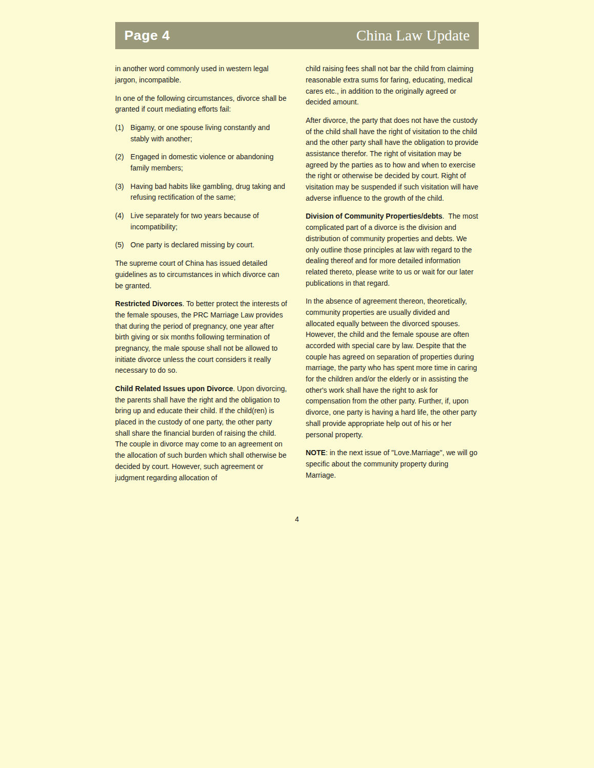Page 4
China Law Update
in another word commonly used in western legal jargon, incompatible.
In one of the following circumstances, divorce shall be granted if court mediating efforts fail:
(1) Bigamy, or one spouse living constantly and stably with another;
(2) Engaged in domestic violence or abandoning family members;
(3) Having bad habits like gambling, drug taking and refusing rectification of the same;
(4) Live separately for two years because of incompatibility;
(5) One party is declared missing by court.
The supreme court of China has issued detailed guidelines as to circumstances in which divorce can be granted.
Restricted Divorces. To better protect the interests of the female spouses, the PRC Marriage Law provides that during the period of pregnancy, one year after birth giving or six months following termination of pregnancy, the male spouse shall not be allowed to initiate divorce unless the court considers it really necessary to do so.
Child Related Issues upon Divorce. Upon divorcing, the parents shall have the right and the obligation to bring up and educate their child. If the child(ren) is placed in the custody of one party, the other party shall share the financial burden of raising the child. The couple in divorce may come to an agreement on the allocation of such burden which shall otherwise be decided by court. However, such agreement or judgment regarding allocation of
child raising fees shall not bar the child from claiming reasonable extra sums for faring, educating, medical cares etc., in addition to the originally agreed or decided amount.
After divorce, the party that does not have the custody of the child shall have the right of visitation to the child and the other party shall have the obligation to provide assistance therefor. The right of visitation may be agreed by the parties as to how and when to exercise the right or otherwise be decided by court. Right of visitation may be suspended if such visitation will have adverse influence to the growth of the child.
Division of Community Properties/debts. The most complicated part of a divorce is the division and distribution of community properties and debts. We only outline those principles at law with regard to the dealing thereof and for more detailed information related thereto, please write to us or wait for our later publications in that regard.
In the absence of agreement thereon, theoretically, community properties are usually divided and allocated equally between the divorced spouses. However, the child and the female spouse are often accorded with special care by law. Despite that the couple has agreed on separation of properties during marriage, the party who has spent more time in caring for the children and/or the elderly or in assisting the other's work shall have the right to ask for compensation from the other party. Further, if, upon divorce, one party is having a hard life, the other party shall provide appropriate help out of his or her personal property.
NOTE: in the next issue of "Love.Marriage", we will go specific about the community property during Marriage.
4